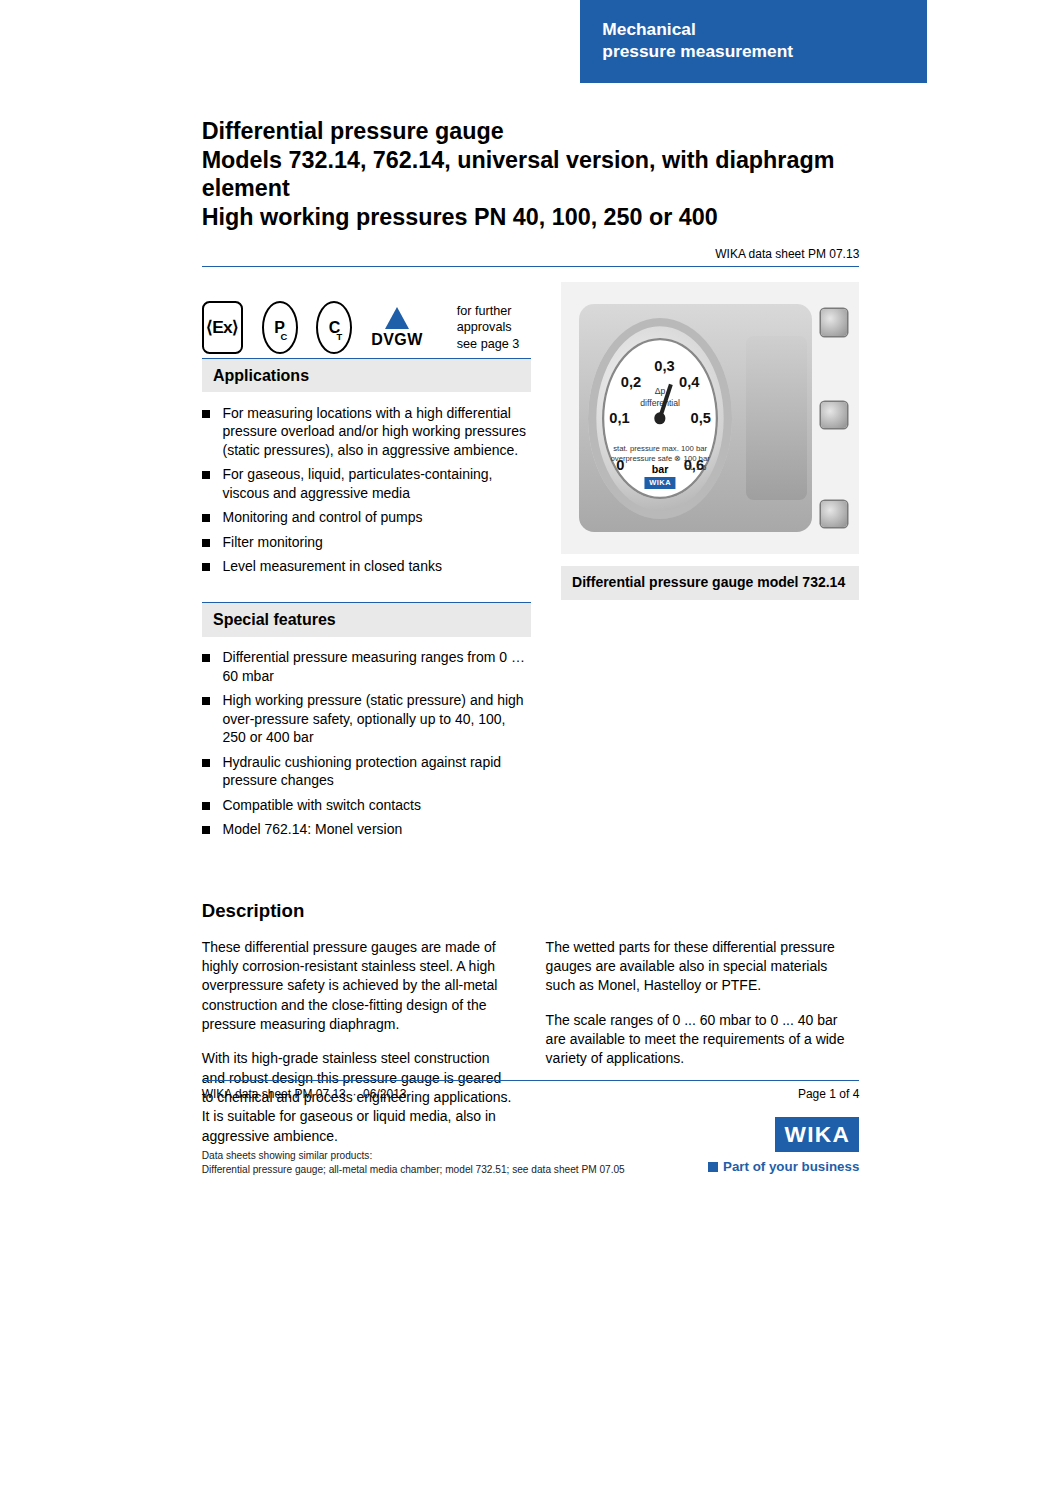Mechanical
pressure measurement
Differential pressure gauge Models 732.14, 762.14, universal version, with diaphragm element High working pressures PN 40, 100, 250 or 400
WIKA data sheet PM 07.13
⟨Ex⟩ PC CT DVGW for further approvals
see page 3
Applications
For measuring locations with a high differential pressure overload and/or high working pressures (static pressures), also in aggressive ambience.
For gaseous, liquid, particulates-containing, viscous and aggressive media
Monitoring and control of pumps
Filter monitoring
Level measurement in closed tanks
Special features
Differential pressure measuring ranges from 0 … 60 mbar
High working pressure (static pressure) and high over-pressure safety, optionally up to 40, 100, 250 or 400 bar
Hydraulic cushioning protection against rapid pressure changes
Compatible with switch contacts
Model 762.14: Monel version
0 0,1 0,2 0,3 0,4 0,5 0,6
Δp
differential
stat. pressure max. 100 bar
overpressure safe ⊗ 100 bar
bar
CL 1.6
WIKA
Differential pressure gauge model 732.14
Description
These differential pressure gauges are made of highly corrosion-resistant stainless steel. A high overpressure safety is achieved by the all-metal construction and the close-fitting design of the pressure measuring diaphragm.
With its high-grade stainless steel construction and robust design this pressure gauge is geared to chemical and process engineering applications. It is suitable for gaseous or liquid media, also in aggressive ambience.
The wetted parts for these differential pressure gauges are available also in special materials such as Monel, Hastelloy or PTFE.
The scale ranges of 0 ... 60 mbar to 0 ... 40 bar are available to meet the requirements of a wide variety of applications.
WIKA data sheet PM 07.13 · 06/2013 Page 1 of 4
Data sheets showing similar products:
Differential pressure gauge; all-metal media chamber; model 732.51; see data sheet PM 07.05
WIKA
Part of your business